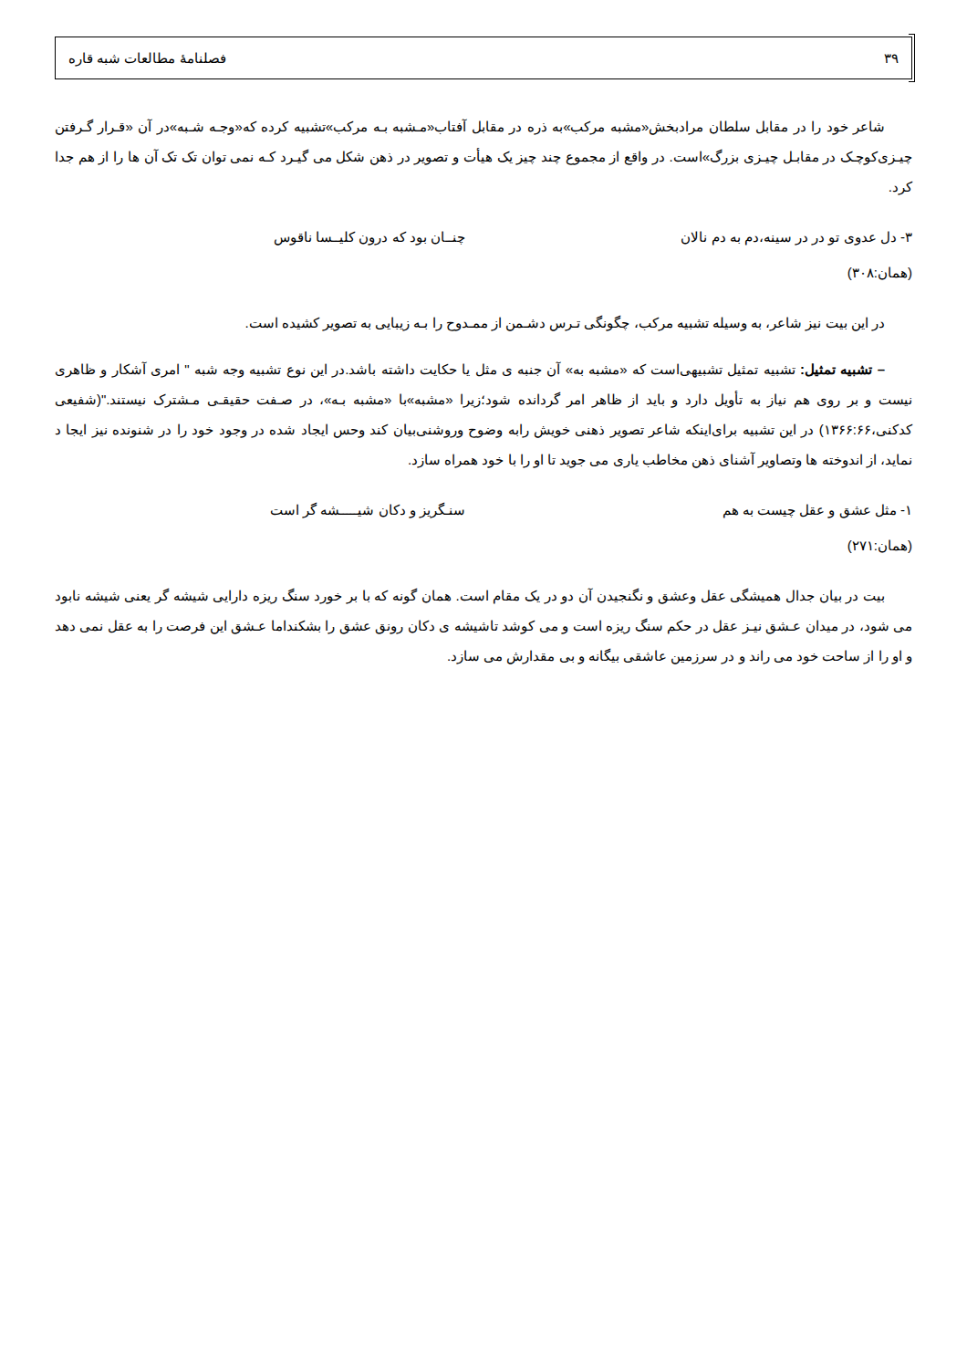۳۹ فصلنامهٔ مطالعات شبه قاره
شاعر خود را در مقابل سلطان مرادبخش«مشبه مرکب»به ذره در مقابل آفتاب«مـشبه بـه مرکب»تشبیه کرده که«وجـه شـبه»در آن «قـرار گـرفتن چیـزی‌کوچـک در مقابـل چیـزی بزرگ»است. در واقع از مجموع چند چیز یک هیأت و تصویر در ذهن شکل می ‌گیـرد کـه نمی توان تک تک آن ها را از هم جدا کرد.
۳- دل عدوی تو در در سینه،دم به دم نالان
چنــان بود که درون کلیــسا ناقوس
(همان:۳۰۸)
در این بیت نیز شاعر، به وسیله تشبیه مرکب، چگونگی تـرس دشـمن از ممـدوح را بـه زیبایی به تصویر کشیده است.
– تشبیه تمثیل: تشبیه تمثیل تشبیهی‌است که «مشبه به» آن جنبه ی مثل یا حکایت داشته باشد.در این نوع تشبیه وجه شبه " امری آشکار و ظاهری نیست و بر روی هم نیاز به تأویل دارد و باید از ظاهر امر گردانده شود؛زیرا «مشبه»با «مشبه بـه»، در صـفت حقیقـی مـشترک نیستند."(شفیعی کدکنی،۱۳۶۶:۶۶) در این تشبیه برای‌اینکه شاعر تصویر ذهنی خویش رابه وضوح وروشنی‌بیان کند وحس ایجاد شده در وجود خود را در شنونده نیز ایجا د نماید، از اندوخته ها وتصاویر آشنای ذهن مخاطب یاری می جوید تا او را با خود همراه سازد.
۱- مثل عشق و عقل چیست به هم
سنـگریز و دکان شیـــــشه گر است
(همان:۲۷۱)
بیت در بیان جدال همیشگی عقل وعشق و نگنجیدن آن دو در یک مقام است. همان گونه که با بر خورد سنگ ریزه دارایی شیشه گر یعنی شیشه نابود می شود، در میدان عـشق نیـز عقل در حکم سنگ ریزه است و می کوشد تاشیشه ی دکان رونق عشق را بشکنداما عـشق این فرصت را به عقل نمی دهد و او را از ساحت خود می راند و در سرزمین عاشقی بیگانه و بی مقدارش می سازد.